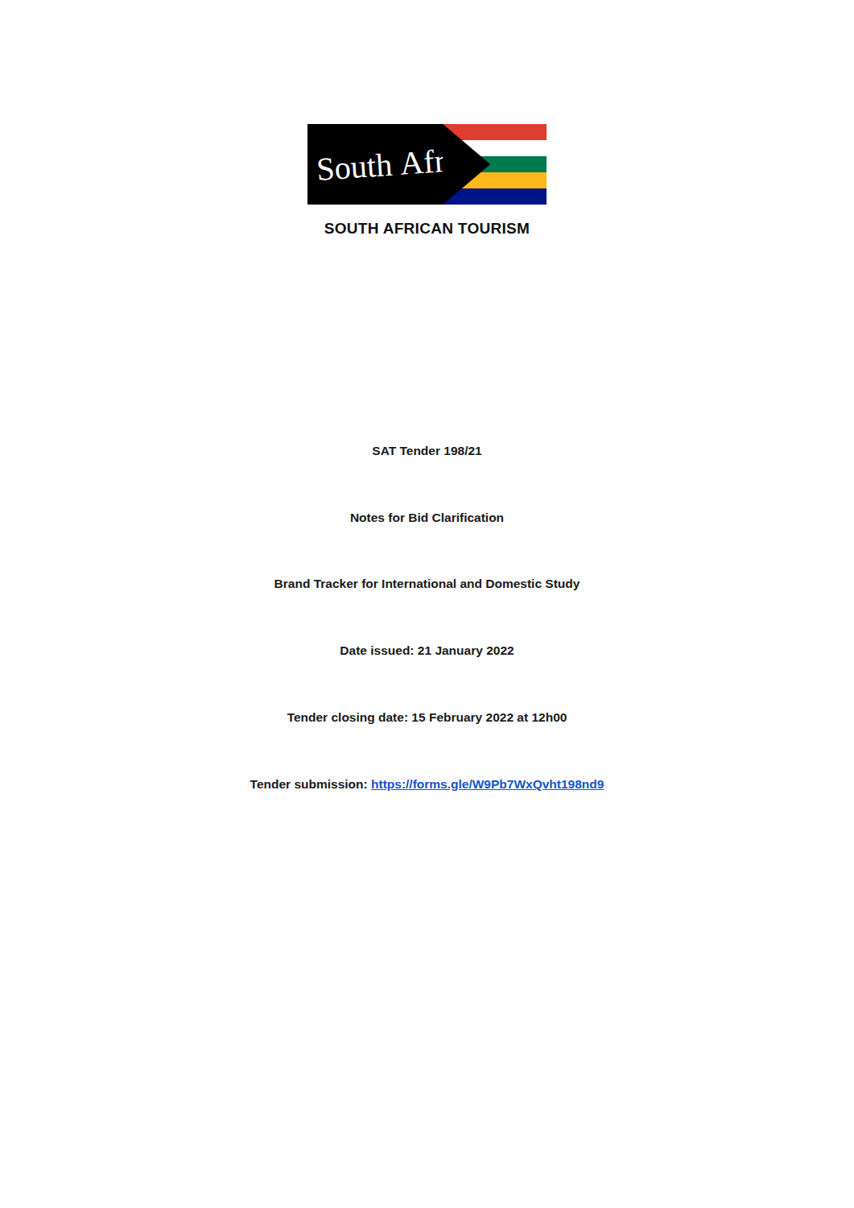South Africa
SOUTH AFRICAN TOURISM
SAT Tender 198/21
Notes for Bid Clarification
Brand Tracker for International and Domestic Study
Date issued: 21 January 2022
Tender closing date: 15 February 2022 at 12h00
Tender submission: https://forms.gle/W9Pb7WxQvht198nd9